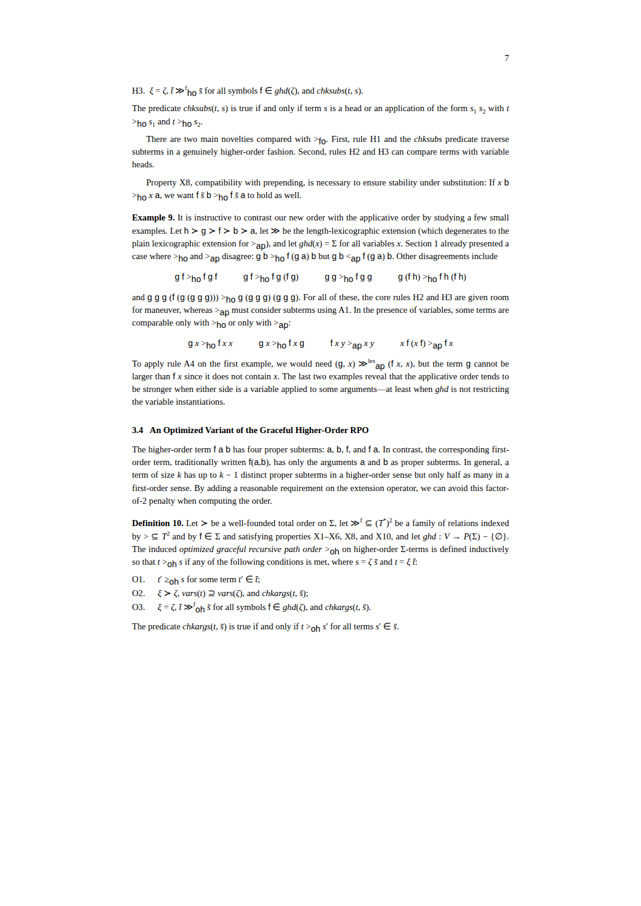7
H3. ξ = ζ, t̄ ≫fho s̄ for all symbols f ∈ ghd(ζ), and chksubs(t, s).
The predicate chksubs(t, s) is true if and only if term s is a head or an application of the form s1 s2 with t >ho s1 and t >ho s2.
There are two main novelties compared with >fo. First, rule H1 and the chksubs predicate traverse subterms in a genuinely higher-order fashion. Second, rules H2 and H3 can compare terms with variable heads.
Property X8, compatibility with prepending, is necessary to ensure stability under substitution: If x b >ho x a, we want f s̄ b >ho f s̄ a to hold as well.
Example 9. It is instructive to contrast our new order with the applicative order by studying a few small examples. Let h ≻ g ≻ f ≻ b ≻ a, let ≫ be the length-lexicographic extension (which degenerates to the plain lexicographic extension for >ap), and let ghd(x) = Σ for all variables x. Section 1 already presented a case where >ho and >ap disagree: g b >ho f (g a) b but g b <ap f (g a) b. Other disagreements include
g f >ho f g f g f >ho f g (f g) g g >ho f g g g (f h) >ho f h (f h)
and g g g (f (g (g g g))) >ho g (g g g) (g g g). For all of these, the core rules H2 and H3 are given room for maneuver, whereas >ap must consider subterms using A1. In the presence of variables, some terms are comparable only with >ho or only with >ap:
g x >ho f x x g x >ho f x g f x y >ap x y x f (x f) >ap f x
To apply rule A4 on the first example, we would need (g, x) ≫lexap (f x, x), but the term g cannot be larger than f x since it does not contain x. The last two examples reveal that the applicative order tends to be stronger when either side is a variable applied to some arguments—at least when ghd is not restricting the variable instantiations.
3.4 An Optimized Variant of the Graceful Higher-Order RPO
The higher-order term f a b has four proper subterms: a, b, f, and f a. In contrast, the corresponding first-order term, traditionally written f(a,b), has only the arguments a and b as proper subterms. In general, a term of size k has up to k − 1 distinct proper subterms in a higher-order sense but only half as many in a first-order sense. By adding a reasonable requirement on the extension operator, we can avoid this factor-of-2 penalty when computing the order.
Definition 10. Let ≻ be a well-founded total order on Σ, let ≫f ⊆ (T*)2 be a family of relations indexed by > ⊆ T2 and by f ∈ Σ and satisfying properties X1–X6, X8, and X10, and let ghd : V → P(Σ) − {∅}. The induced optimized graceful recursive path order >oh on higher-order Σ-terms is defined inductively so that t >oh s if any of the following conditions is met, where s = ζ s̄ and t = ξ t̄:
O1. t′ ≥oh s for some term t′ ∈ t̄;
O2. ξ ≻ ζ, vars(t) ⊇ vars(ζ), and chkargs(t, s̄);
O3. ξ = ζ, t̄ ≫foh s̄ for all symbols f ∈ ghd(ζ), and chkargs(t, s̄).
The predicate chkargs(t, s̄) is true if and only if t >oh s′ for all terms s′ ∈ s̄.